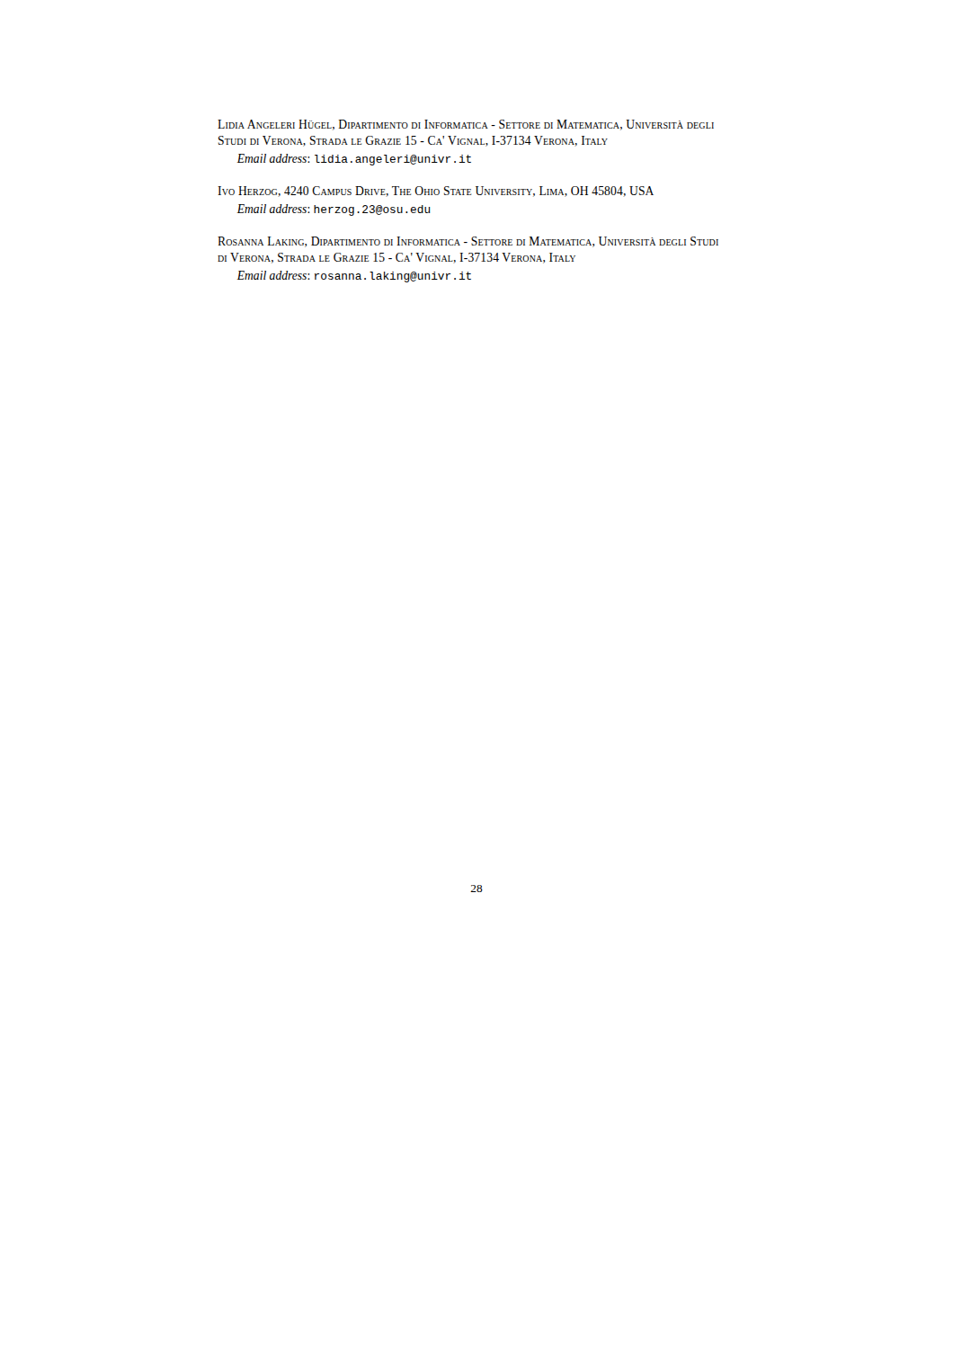Lidia Angeleri Hügel, Dipartimento di Informatica - Settore di Matematica, Università degli
Studi di Verona, Strada le Grazie 15 - Ca' Vignal, I-37134 Verona, Italy
Email address: lidia.angeleri@univr.it
Ivo Herzog, 4240 Campus Drive, The Ohio State University, Lima, OH 45804, USA
Email address: herzog.23@osu.edu
Rosanna Laking, Dipartimento di Informatica - Settore di Matematica, Università degli Studi
di Verona, Strada le Grazie 15 - Ca' Vignal, I-37134 Verona, Italy
Email address: rosanna.laking@univr.it
28